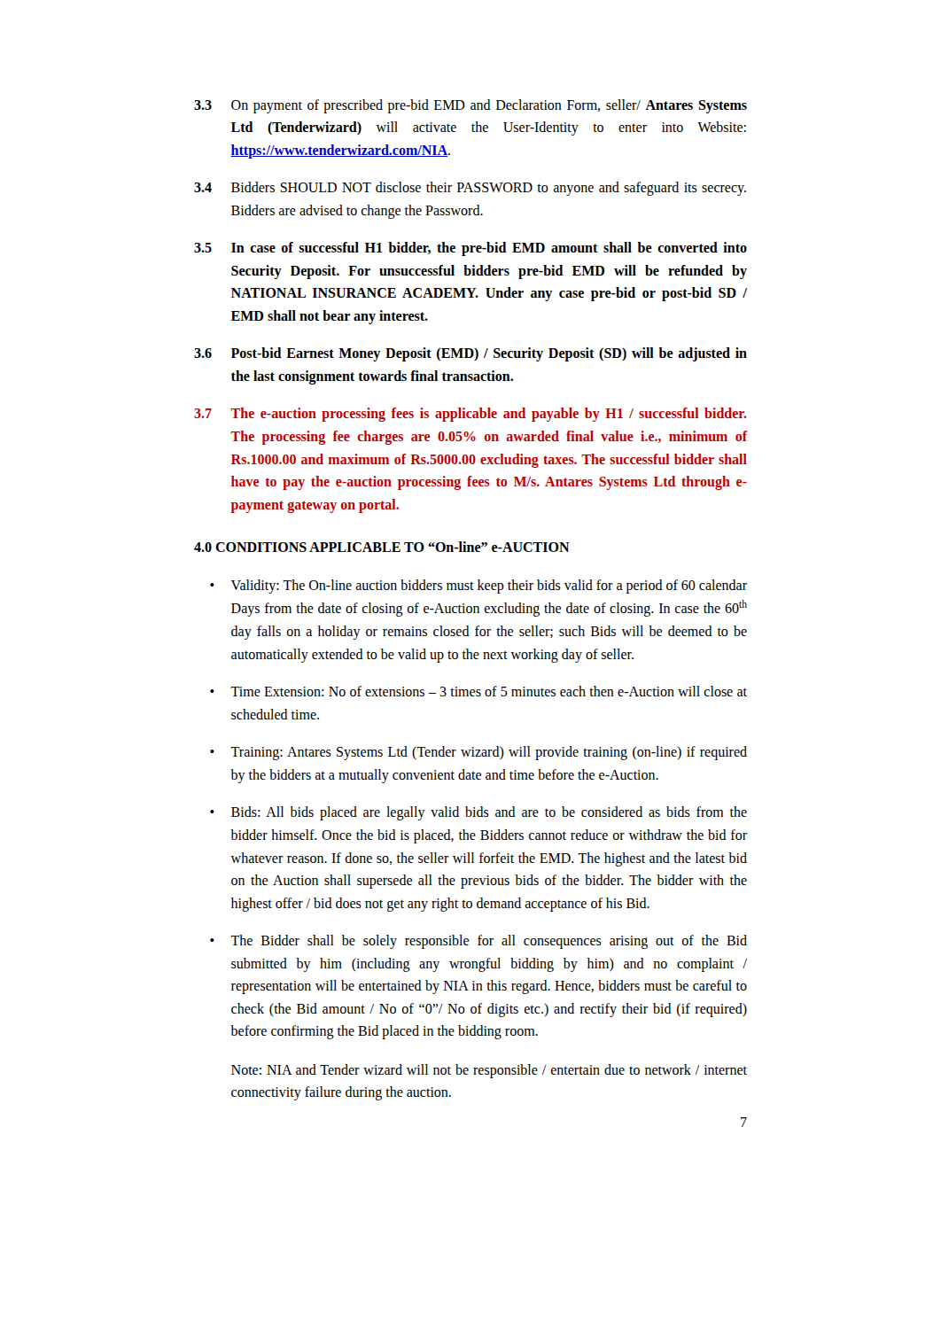3.3
On payment of prescribed pre-bid EMD and Declaration Form, seller/ Antares Systems Ltd (Tenderwizard) will activate the User-Identity to enter into Website: https://www.tenderwizard.com/NIA.
3.4
Bidders SHOULD NOT disclose their PASSWORD to anyone and safeguard its secrecy. Bidders are advised to change the Password.
3.5
In case of successful H1 bidder, the pre-bid EMD amount shall be converted into Security Deposit. For unsuccessful bidders pre-bid EMD will be refunded by NATIONAL INSURANCE ACADEMY. Under any case pre-bid or post-bid SD / EMD shall not bear any interest.
3.6
Post-bid Earnest Money Deposit (EMD) / Security Deposit (SD) will be adjusted in the last consignment towards final transaction.
3.7
The e-auction processing fees is applicable and payable by H1 / successful bidder. The processing fee charges are 0.05% on awarded final value i.e., minimum of Rs.1000.00 and maximum of Rs.5000.00 excluding taxes. The successful bidder shall have to pay the e-auction processing fees to M/s. Antares Systems Ltd through e-payment gateway on portal.
4.0 CONDITIONS APPLICABLE TO “On-line” e-AUCTION
Validity: The On-line auction bidders must keep their bids valid for a period of 60 calendar Days from the date of closing of e-Auction excluding the date of closing. In case the 60th day falls on a holiday or remains closed for the seller; such Bids will be deemed to be automatically extended to be valid up to the next working day of seller.
Time Extension: No of extensions – 3 times of 5 minutes each then e-Auction will close at scheduled time.
Training: Antares Systems Ltd (Tender wizard) will provide training (on-line) if required by the bidders at a mutually convenient date and time before the e-Auction.
Bids: All bids placed are legally valid bids and are to be considered as bids from the bidder himself. Once the bid is placed, the Bidders cannot reduce or withdraw the bid for whatever reason. If done so, the seller will forfeit the EMD. The highest and the latest bid on the Auction shall supersede all the previous bids of the bidder. The bidder with the highest offer / bid does not get any right to demand acceptance of his Bid.
The Bidder shall be solely responsible for all consequences arising out of the Bid submitted by him (including any wrongful bidding by him) and no complaint / representation will be entertained by NIA in this regard. Hence, bidders must be careful to check (the Bid amount / No of “0”/ No of digits etc.) and rectify their bid (if required) before confirming the Bid placed in the bidding room.
Note: NIA and Tender wizard will not be responsible / entertain due to network / internet connectivity failure during the auction.
7